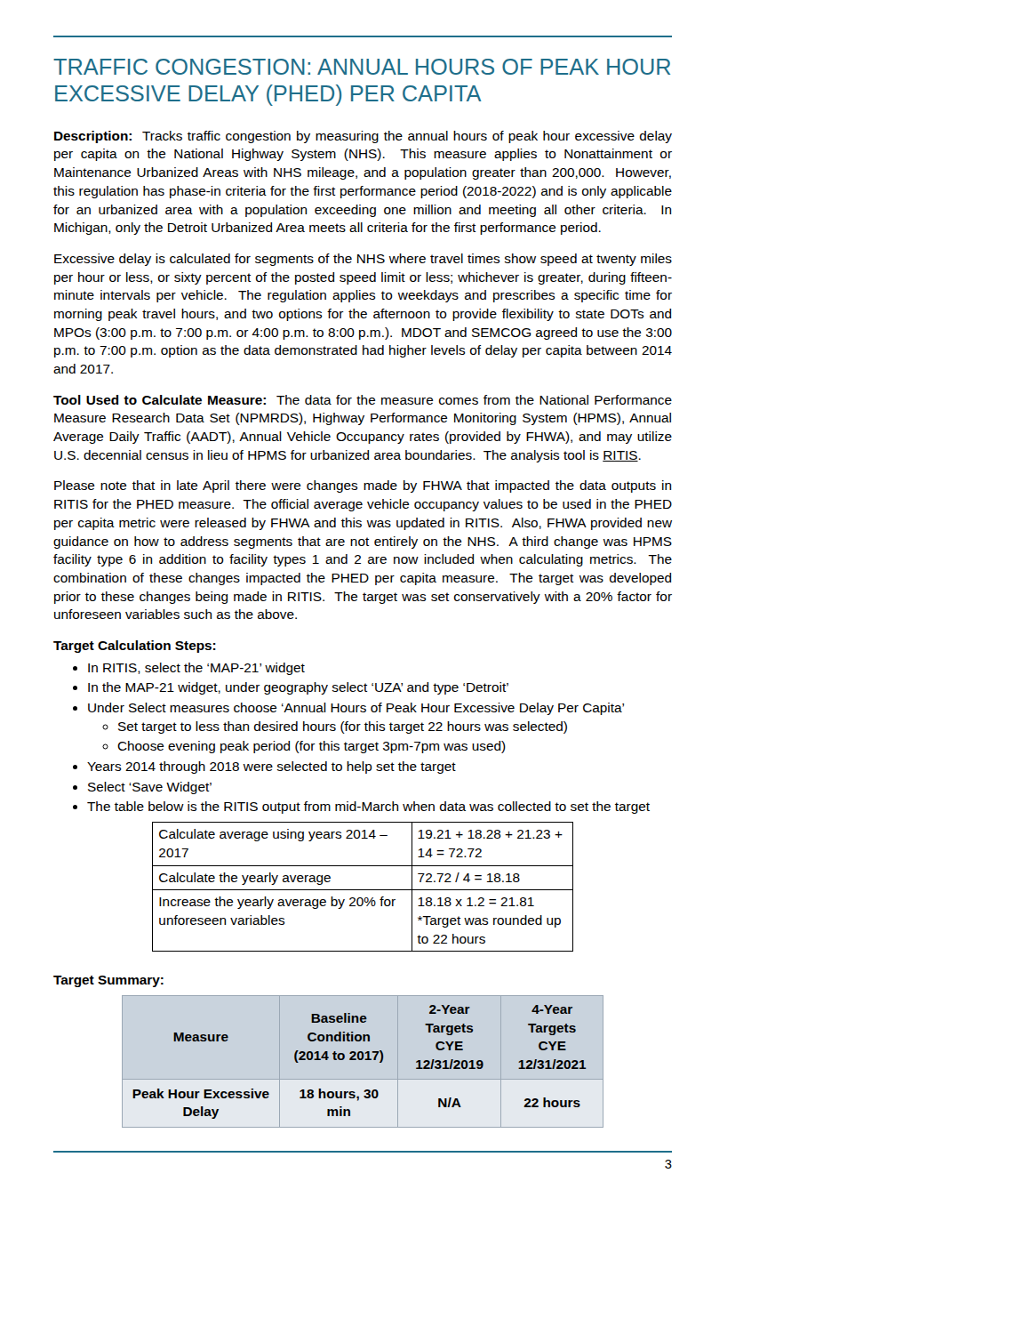TRAFFIC CONGESTION: ANNUAL HOURS OF PEAK HOUR EXCESSIVE DELAY (PHED) PER CAPITA
Description: Tracks traffic congestion by measuring the annual hours of peak hour excessive delay per capita on the National Highway System (NHS). This measure applies to Nonattainment or Maintenance Urbanized Areas with NHS mileage, and a population greater than 200,000. However, this regulation has phase-in criteria for the first performance period (2018-2022) and is only applicable for an urbanized area with a population exceeding one million and meeting all other criteria. In Michigan, only the Detroit Urbanized Area meets all criteria for the first performance period.
Excessive delay is calculated for segments of the NHS where travel times show speed at twenty miles per hour or less, or sixty percent of the posted speed limit or less; whichever is greater, during fifteen-minute intervals per vehicle. The regulation applies to weekdays and prescribes a specific time for morning peak travel hours, and two options for the afternoon to provide flexibility to state DOTs and MPOs (3:00 p.m. to 7:00 p.m. or 4:00 p.m. to 8:00 p.m.). MDOT and SEMCOG agreed to use the 3:00 p.m. to 7:00 p.m. option as the data demonstrated had higher levels of delay per capita between 2014 and 2017.
Tool Used to Calculate Measure: The data for the measure comes from the National Performance Measure Research Data Set (NPMRDS), Highway Performance Monitoring System (HPMS), Annual Average Daily Traffic (AADT), Annual Vehicle Occupancy rates (provided by FHWA), and may utilize U.S. decennial census in lieu of HPMS for urbanized area boundaries. The analysis tool is RITIS.
Please note that in late April there were changes made by FHWA that impacted the data outputs in RITIS for the PHED measure. The official average vehicle occupancy values to be used in the PHED per capita metric were released by FHWA and this was updated in RITIS. Also, FHWA provided new guidance on how to address segments that are not entirely on the NHS. A third change was HPMS facility type 6 in addition to facility types 1 and 2 are now included when calculating metrics. The combination of these changes impacted the PHED per capita measure. The target was developed prior to these changes being made in RITIS. The target was set conservatively with a 20% factor for unforeseen variables such as the above.
Target Calculation Steps:
In RITIS, select the ‘MAP-21’ widget
In the MAP-21 widget, under geography select ‘UZA’ and type ‘Detroit’
Under Select measures choose ‘Annual Hours of Peak Hour Excessive Delay Per Capita’
Set target to less than desired hours (for this target 22 hours was selected)
Choose evening peak period (for this target 3pm-7pm was used)
Years 2014 through 2018 were selected to help set the target
Select ‘Save Widget’
The table below is the RITIS output from mid-March when data was collected to set the target
| Calculate average using years 2014 – 2017 | 19.21 + 18.28 + 21.23 + 14 = 72.72 |
| Calculate the yearly average | 72.72 / 4 = 18.18 |
| Increase the yearly average by 20% for unforeseen variables | 18.18 x 1.2 = 21.81 *Target was rounded up to 22 hours |
Target Summary:
| Measure | Baseline Condition (2014 to 2017) | 2-Year Targets CYE 12/31/2019 | 4-Year Targets CYE 12/31/2021 |
| --- | --- | --- | --- |
| Peak Hour Excessive Delay | 18 hours, 30 min | N/A | 22 hours |
3